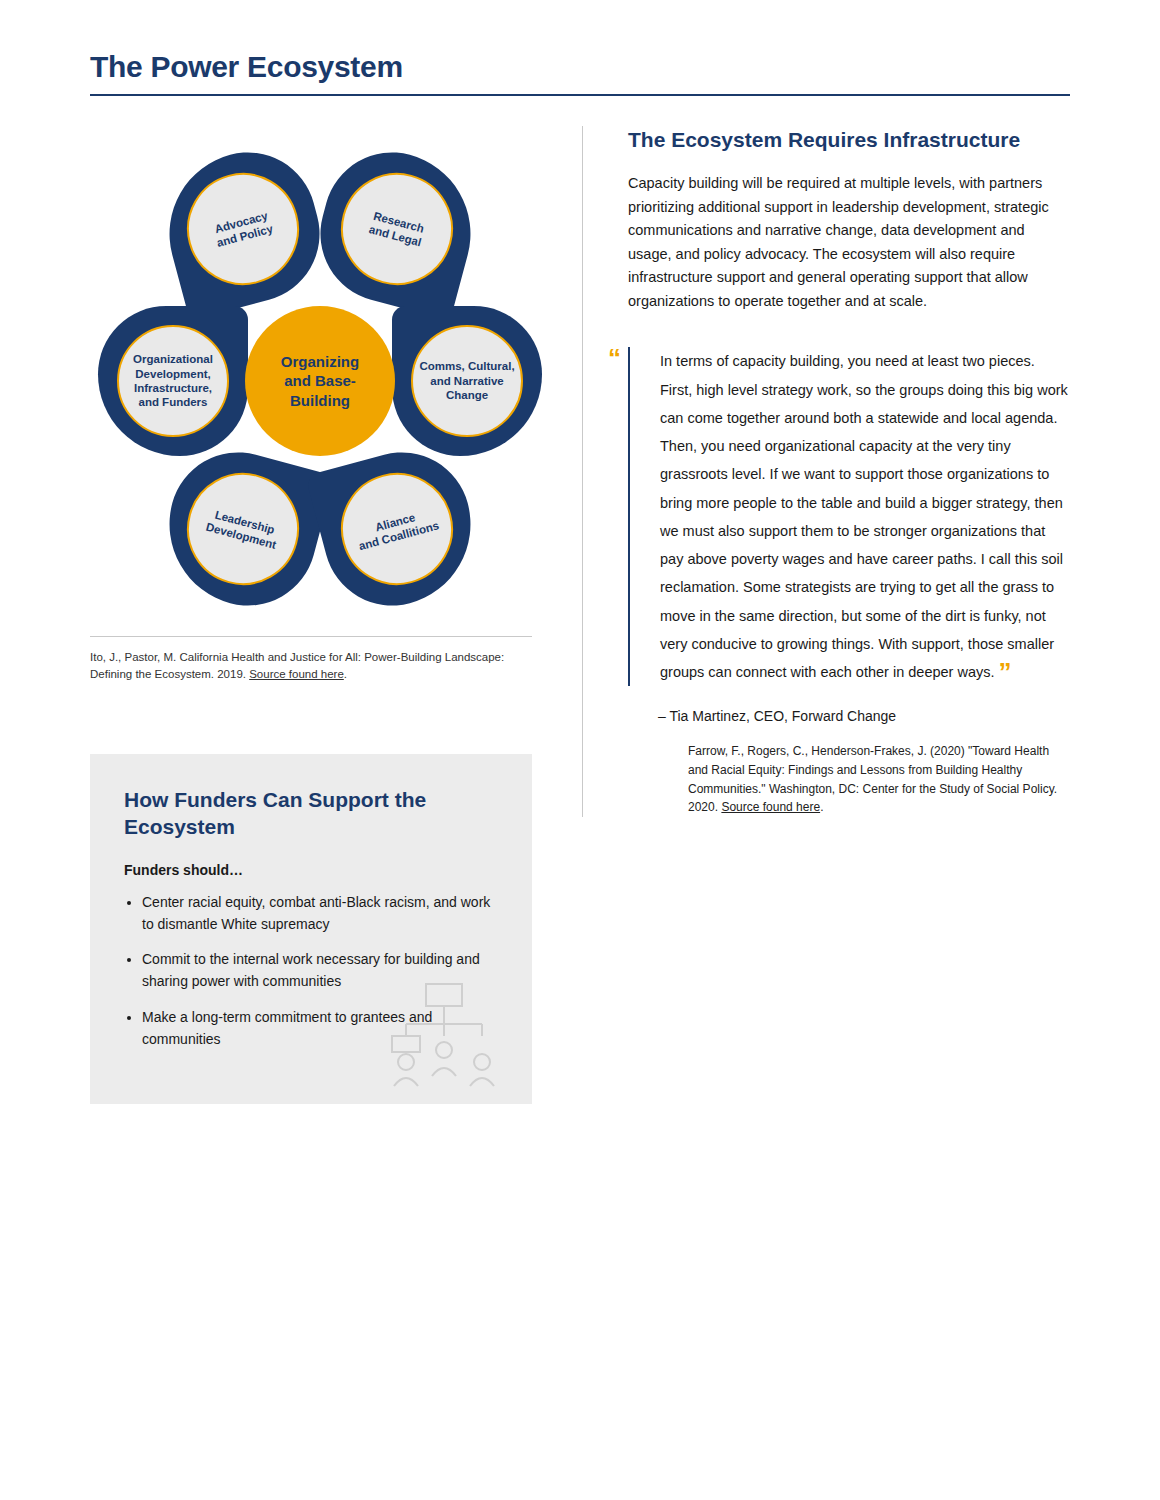The Power Ecosystem
Advocacy
and Policy
Research
and Legal
Organizational Development, Infrastructure, and Funders
Comms, Cultural, and Narrative Change
Leadership
Development
Aliance
and Coallitions
Organizing
and Base-
Building
Ito, J., Pastor, M. California Health and Justice for All: Power-Building Landscape: Defining the Ecosystem. 2019. Source found here.
How Funders Can Support the Ecosystem
Funders should…
Center racial equity, combat anti-Black racism, and work to dismantle White supremacy
Commit to the internal work necessary for building and sharing power with communities
Make a long-term commitment to grantees and communities
The Ecosystem Requires Infrastructure
Capacity building will be required at multiple levels, with partners prioritizing additional support in leadership development, strategic communications and narrative change, data development and usage, and policy advocacy. The ecosystem will also require infrastructure support and general operating support that allow organizations to operate together and at scale.
“ In terms of capacity building, you need at least two pieces. First, high level strategy work, so the groups doing this big work can come together around both a statewide and local agenda. Then, you need organizational capacity at the very tiny grassroots level. If we want to support those organizations to bring more people to the table and build a bigger strategy, then we must also support them to be stronger organizations that pay above poverty wages and have career paths. I call this soil reclamation. Some strategists are trying to get all the grass to move in the same direction, but some of the dirt is funky, not very conducive to growing things. With support, those smaller groups can connect with each other in deeper ways.”
– Tia Martinez, CEO, Forward Change
Farrow, F., Rogers, C., Henderson-Frakes, J. (2020) "Toward Health and Racial Equity: Findings and Lessons from Building Healthy Communities." Washington, DC: Center for the Study of Social Policy. 2020. Source found here.